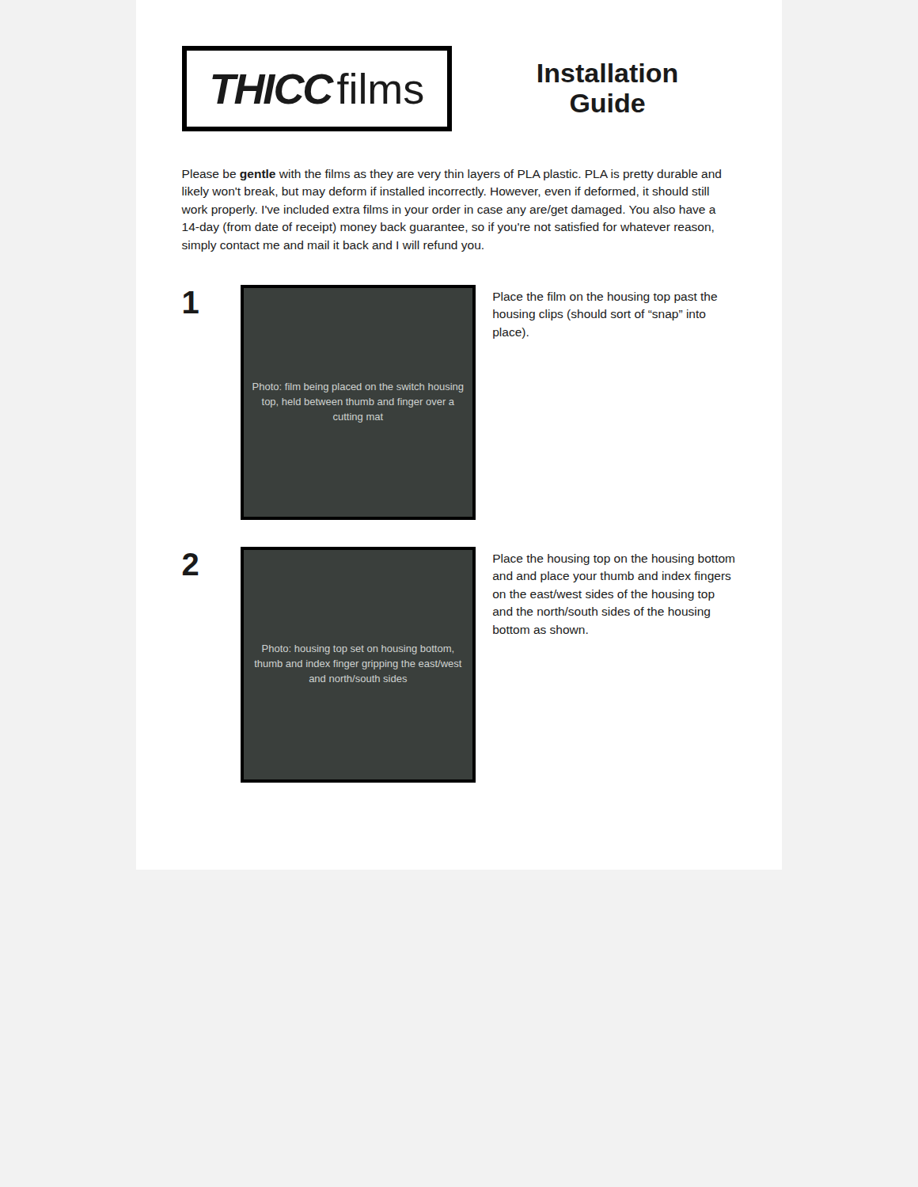THICC films
Installation
Guide
Please be gentle with the films as they are very thin layers of PLA plastic. PLA is pretty durable and likely won't break, but may deform if installed incorrectly. However, even if deformed, it should still work properly. I've included extra films in your order in case any are/get damaged. You also have a 14-day (from date of receipt) money back guarantee, so if you're not satisfied for whatever reason, simply contact me and mail it back and I will refund you.
1
Photo: film being placed on the switch housing top, held between thumb and finger over a cutting mat
Place the film on the housing top past the housing clips (should sort of “snap” into place).
2
Photo: housing top set on housing bottom, thumb and index finger gripping the east/west and north/south sides
Place the housing top on the housing bottom and and place your thumb and index fingers on the east/west sides of the housing top and the north/south sides of the housing bottom as shown.